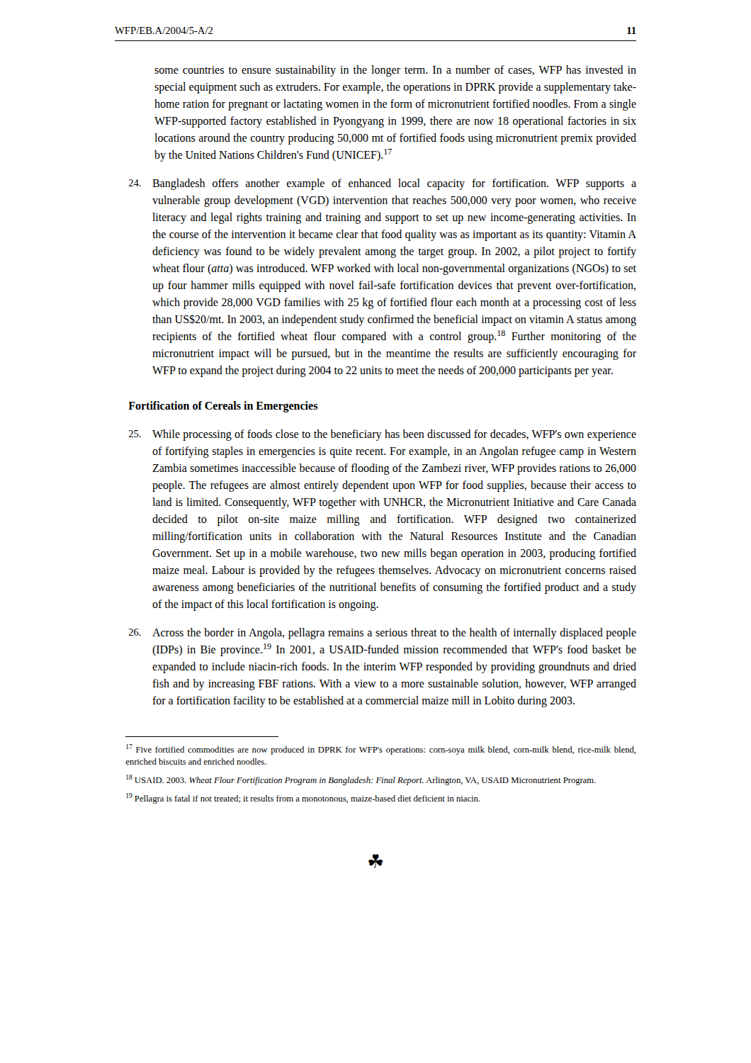WFP/EB.A/2004/5-A/2 11
some countries to ensure sustainability in the longer term. In a number of cases, WFP has invested in special equipment such as extruders. For example, the operations in DPRK provide a supplementary take-home ration for pregnant or lactating women in the form of micronutrient fortified noodles. From a single WFP-supported factory established in Pyongyang in 1999, there are now 18 operational factories in six locations around the country producing 50,000 mt of fortified foods using micronutrient premix provided by the United Nations Children's Fund (UNICEF).17
24.
Bangladesh offers another example of enhanced local capacity for fortification. WFP supports a vulnerable group development (VGD) intervention that reaches 500,000 very poor women, who receive literacy and legal rights training and training and support to set up new income-generating activities. In the course of the intervention it became clear that food quality was as important as its quantity: Vitamin A deficiency was found to be widely prevalent among the target group. In 2002, a pilot project to fortify wheat flour (atta) was introduced. WFP worked with local non-governmental organizations (NGOs) to set up four hammer mills equipped with novel fail-safe fortification devices that prevent over-fortification, which provide 28,000 VGD families with 25 kg of fortified flour each month at a processing cost of less than US$20/mt. In 2003, an independent study confirmed the beneficial impact on vitamin A status among recipients of the fortified wheat flour compared with a control group.18 Further monitoring of the micronutrient impact will be pursued, but in the meantime the results are sufficiently encouraging for WFP to expand the project during 2004 to 22 units to meet the needs of 200,000 participants per year.
Fortification of Cereals in Emergencies
25.
While processing of foods close to the beneficiary has been discussed for decades, WFP's own experience of fortifying staples in emergencies is quite recent. For example, in an Angolan refugee camp in Western Zambia sometimes inaccessible because of flooding of the Zambezi river, WFP provides rations to 26,000 people. The refugees are almost entirely dependent upon WFP for food supplies, because their access to land is limited. Consequently, WFP together with UNHCR, the Micronutrient Initiative and Care Canada decided to pilot on-site maize milling and fortification. WFP designed two containerized milling/fortification units in collaboration with the Natural Resources Institute and the Canadian Government. Set up in a mobile warehouse, two new mills began operation in 2003, producing fortified maize meal. Labour is provided by the refugees themselves. Advocacy on micronutrient concerns raised awareness among beneficiaries of the nutritional benefits of consuming the fortified product and a study of the impact of this local fortification is ongoing.
26.
Across the border in Angola, pellagra remains a serious threat to the health of internally displaced people (IDPs) in Bie province.19 In 2001, a USAID-funded mission recommended that WFP's food basket be expanded to include niacin-rich foods. In the interim WFP responded by providing groundnuts and dried fish and by increasing FBF rations. With a view to a more sustainable solution, however, WFP arranged for a fortification facility to be established at a commercial maize mill in Lobito during 2003.
17 Five fortified commodities are now produced in DPRK for WFP's operations: corn-soya milk blend, corn-milk blend, rice-milk blend, enriched biscuits and enriched noodles.
18 USAID. 2003. Wheat Flour Fortification Program in Bangladesh: Final Report. Arlington, VA, USAID Micronutrient Program.
19 Pellagra is fatal if not treated; it results from a monotonous, maize-based diet deficient in niacin.
☘